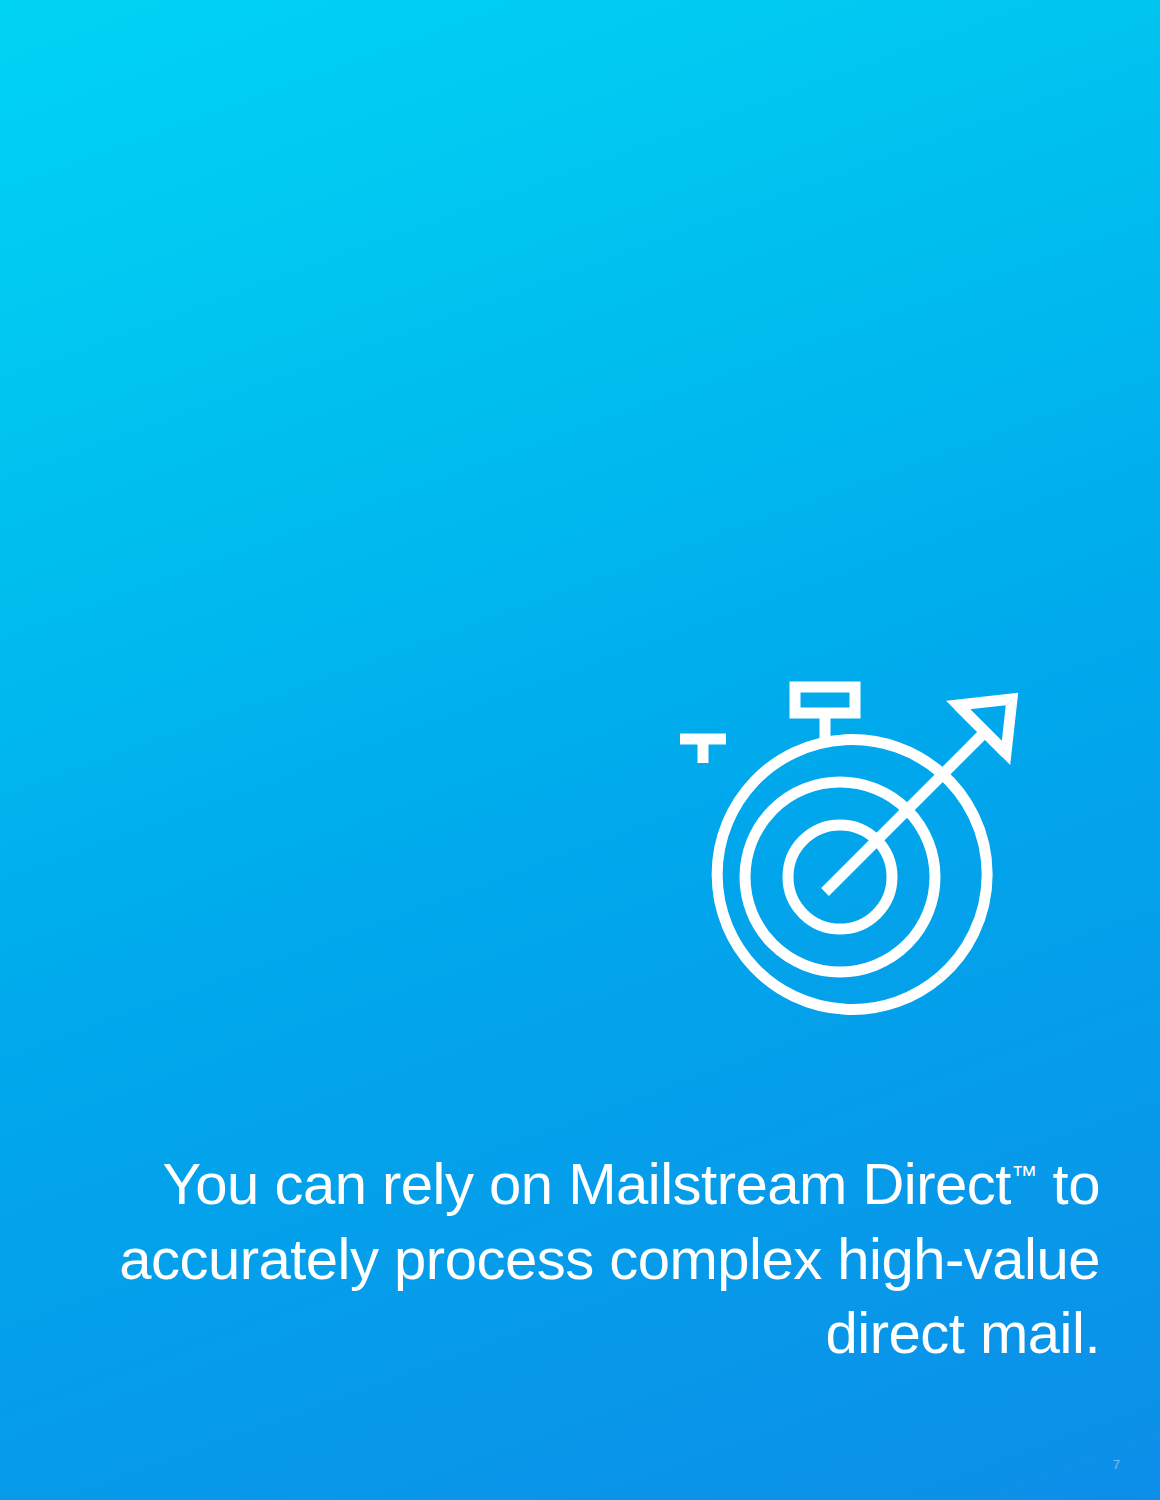You can rely on Mailstream Direct™ to accurately process complex high-value direct mail.
7